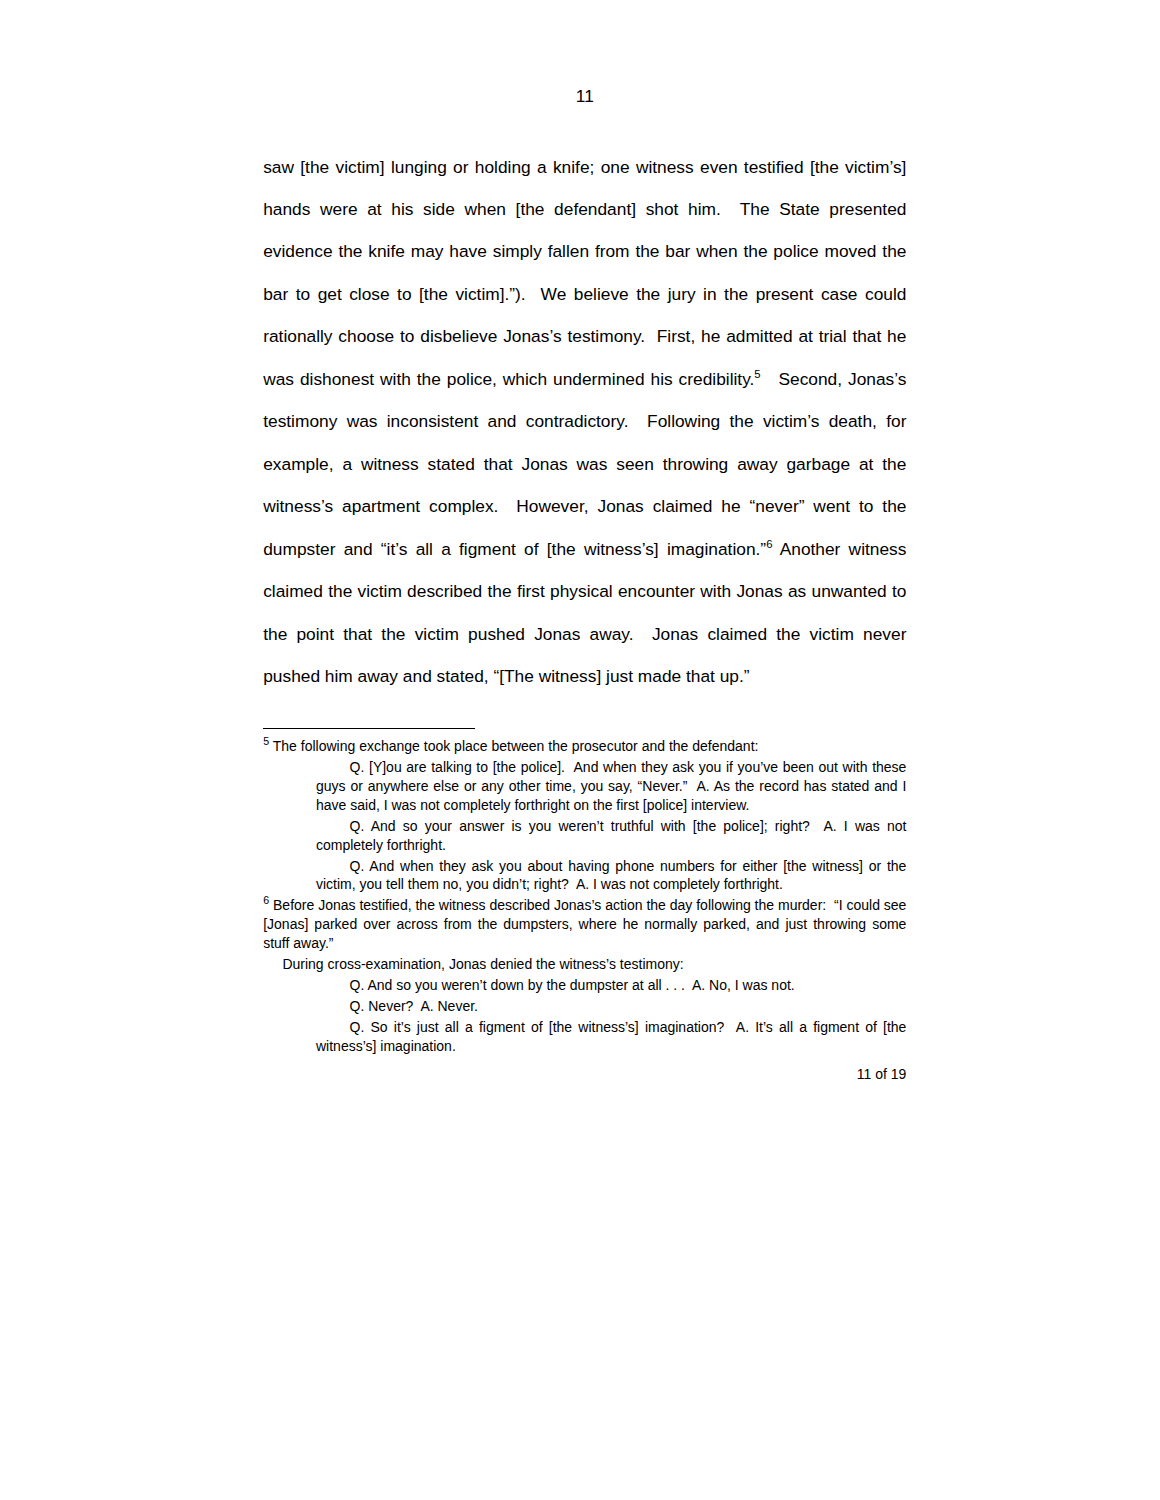11
saw [the victim] lunging or holding a knife; one witness even testified [the victim’s] hands were at his side when [the defendant] shot him. The State presented evidence the knife may have simply fallen from the bar when the police moved the bar to get close to [the victim].”). We believe the jury in the present case could rationally choose to disbelieve Jonas’s testimony. First, he admitted at trial that he was dishonest with the police, which undermined his credibility.5 Second, Jonas’s testimony was inconsistent and contradictory. Following the victim’s death, for example, a witness stated that Jonas was seen throwing away garbage at the witness’s apartment complex. However, Jonas claimed he “never” went to the dumpster and “it’s all a figment of [the witness’s] imagination.”6 Another witness claimed the victim described the first physical encounter with Jonas as unwanted to the point that the victim pushed Jonas away. Jonas claimed the victim never pushed him away and stated, “[The witness] just made that up.”
5 The following exchange took place between the prosecutor and the defendant:
Q. [Y]ou are talking to [the police]. And when they ask you if you’ve been out with these guys or anywhere else or any other time, you say, “Never.” A. As the record has stated and I have said, I was not completely forthright on the first [police] interview.
Q. And so your answer is you weren’t truthful with [the police]; right? A. I was not completely forthright.
Q. And when they ask you about having phone numbers for either [the witness] or the victim, you tell them no, you didn’t; right? A. I was not completely forthright.
6 Before Jonas testified, the witness described Jonas’s action the day following the murder: “I could see [Jonas] parked over across from the dumpsters, where he normally parked, and just throwing some stuff away.”
During cross-examination, Jonas denied the witness’s testimony:
Q. And so you weren’t down by the dumpster at all . . . A. No, I was not.
Q. Never? A. Never.
Q. So it’s just all a figment of [the witness’s] imagination? A. It’s all a figment of [the witness’s] imagination.
11 of 19